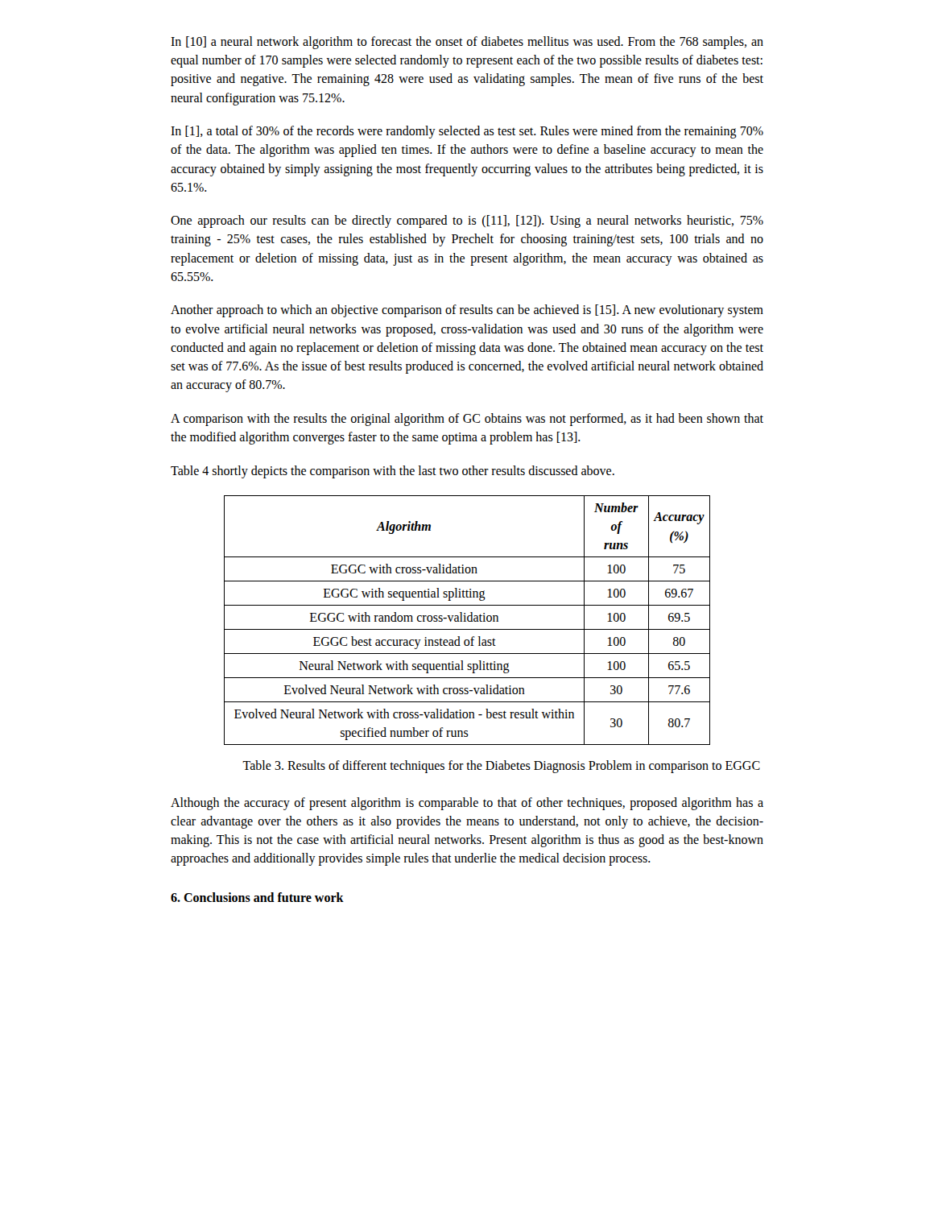In [10] a neural network algorithm to forecast the onset of diabetes mellitus was used. From the 768 samples, an equal number of 170 samples were selected randomly to represent each of the two possible results of diabetes test: positive and negative. The remaining 428 were used as validating samples. The mean of five runs of the best neural configuration was 75.12%.
In [1], a total of 30% of the records were randomly selected as test set. Rules were mined from the remaining 70% of the data. The algorithm was applied ten times. If the authors were to define a baseline accuracy to mean the accuracy obtained by simply assigning the most frequently occurring values to the attributes being predicted, it is 65.1%.
One approach our results can be directly compared to is ([11], [12]). Using a neural networks heuristic, 75% training - 25% test cases, the rules established by Prechelt for choosing training/test sets, 100 trials and no replacement or deletion of missing data, just as in the present algorithm, the mean accuracy was obtained as 65.55%.
Another approach to which an objective comparison of results can be achieved is [15]. A new evolutionary system to evolve artificial neural networks was proposed, cross-validation was used and 30 runs of the algorithm were conducted and again no replacement or deletion of missing data was done. The obtained mean accuracy on the test set was of 77.6%. As the issue of best results produced is concerned, the evolved artificial neural network obtained an accuracy of 80.7%.
A comparison with the results the original algorithm of GC obtains was not performed, as it had been shown that the modified algorithm converges faster to the same optima a problem has [13].
Table 4 shortly depicts the comparison with the last two other results discussed above.
| Algorithm | Number of runs | Accuracy (%) |
| --- | --- | --- |
| EGGC with cross-validation | 100 | 75 |
| EGGC with sequential splitting | 100 | 69.67 |
| EGGC with random cross-validation | 100 | 69.5 |
| EGGC best accuracy instead of last | 100 | 80 |
| Neural Network with sequential splitting | 100 | 65.5 |
| Evolved Neural Network with cross-validation | 30 | 77.6 |
| Evolved Neural Network with cross-validation - best result within specified number of runs | 30 | 80.7 |
Table 3. Results of different techniques for the Diabetes Diagnosis Problem in comparison to EGGC
Although the accuracy of present algorithm is comparable to that of other techniques, proposed algorithm has a clear advantage over the others as it also provides the means to understand, not only to achieve, the decision-making. This is not the case with artificial neural networks. Present algorithm is thus as good as the best-known approaches and additionally provides simple rules that underlie the medical decision process.
6. Conclusions and future work